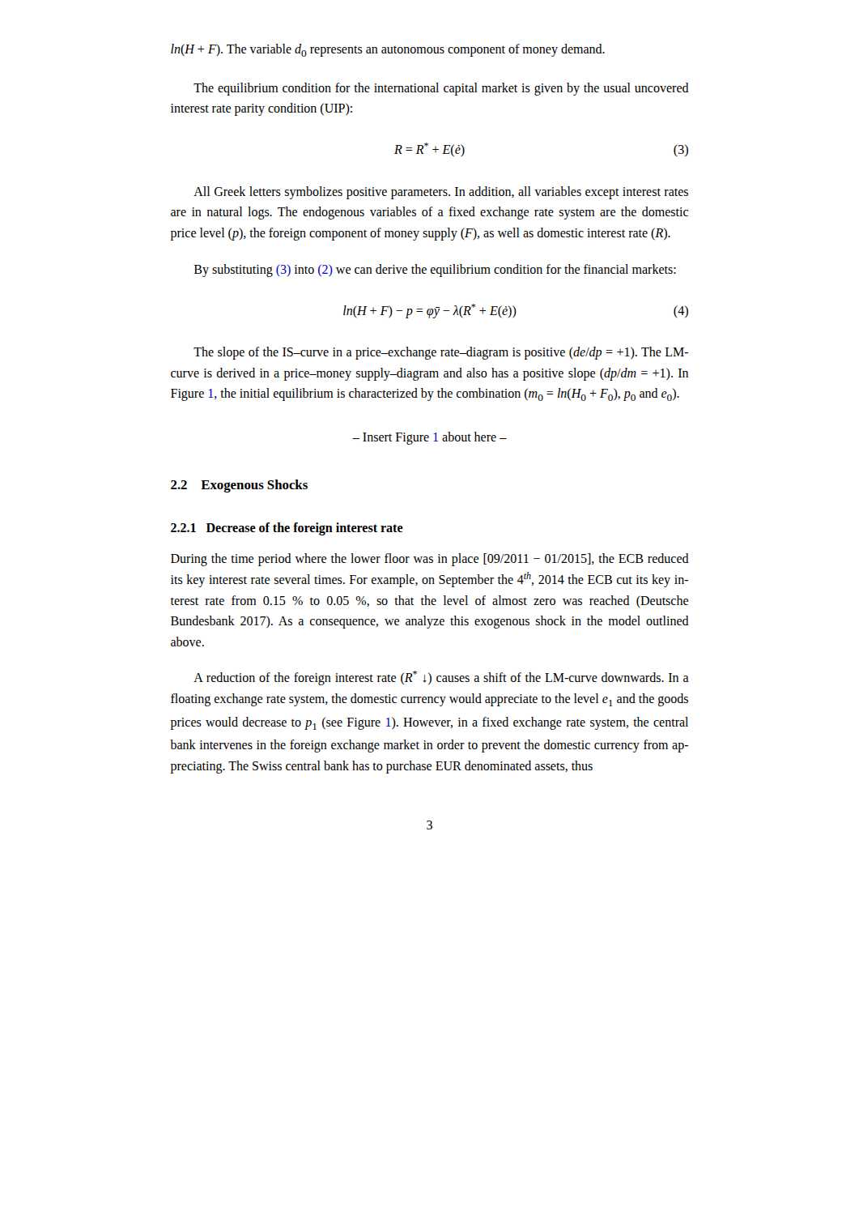ln(H + F). The variable d0 represents an autonomous component of money demand.
The equilibrium condition for the international capital market is given by the usual uncovered interest rate parity condition (UIP):
R = R* + E(ė)
(3)
All Greek letters symbolizes positive parameters. In addition, all variables except interest rates are in natural logs. The endogenous variables of a fixed exchange rate system are the domestic price level (p), the foreign component of money supply (F), as well as domestic interest rate (R).
By substituting (3) into (2) we can derive the equilibrium condition for the financial markets:
ln(H + F) − p = φȳ − λ(R* + E(ė))
(4)
The slope of the IS–curve in a price–exchange rate–diagram is positive (de/dp = +1). The LM-curve is derived in a price–money supply–diagram and also has a positive slope (dp/dm = +1). In Figure 1, the initial equilibrium is characterized by the combination (m0 = ln(H0 + F0), p0 and e0).
– Insert Figure 1 about here –
2.2 Exogenous Shocks
2.2.1 Decrease of the foreign interest rate
During the time period where the lower floor was in place [09/2011 − 01/2015], the ECB reduced its key interest rate several times. For example, on September the 4th, 2014 the ECB cut its key interest rate from 0.15 % to 0.05 %, so that the level of almost zero was reached (Deutsche Bundesbank 2017). As a consequence, we analyze this exogenous shock in the model outlined above.
A reduction of the foreign interest rate (R* ↓) causes a shift of the LM-curve downwards. In a floating exchange rate system, the domestic currency would appreciate to the level e1 and the goods prices would decrease to p1 (see Figure 1). However, in a fixed exchange rate system, the central bank intervenes in the foreign exchange market in order to prevent the domestic currency from appreciating. The Swiss central bank has to purchase EUR denominated assets, thus
3